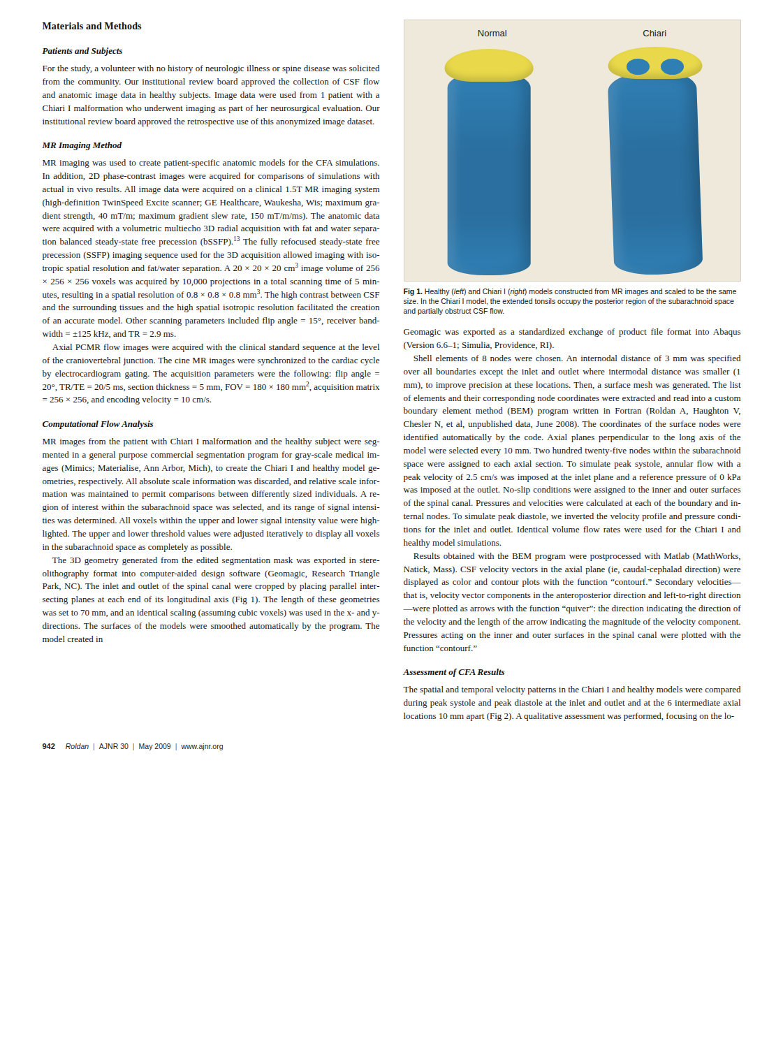Materials and Methods
Patients and Subjects
For the study, a volunteer with no history of neurologic illness or spine disease was solicited from the community. Our institutional review board approved the collection of CSF flow and anatomic image data in healthy subjects. Image data were used from 1 patient with a Chiari I malformation who underwent imaging as part of her neurosurgical evaluation. Our institutional review board approved the retrospective use of this anonymized image dataset.
MR Imaging Method
MR imaging was used to create patient-specific anatomic models for the CFA simulations. In addition, 2D phase-contrast images were acquired for comparisons of simulations with actual in vivo results. All image data were acquired on a clinical 1.5T MR imaging system (high-definition TwinSpeed Excite scanner; GE Healthcare, Waukesha, Wis; maximum gradient strength, 40 mT/m; maximum gradient slew rate, 150 mT/m/ms). The anatomic data were acquired with a volumetric multiecho 3D radial acquisition with fat and water separation balanced steady-state free precession (bSSFP).13 The fully refocused steady-state free precession (SSFP) imaging sequence used for the 3D acquisition allowed imaging with isotropic spatial resolution and fat/water separation. A 20 × 20 × 20 cm3 image volume of 256 × 256 × 256 voxels was acquired by 10,000 projections in a total scanning time of 5 minutes, resulting in a spatial resolution of 0.8 × 0.8 × 0.8 mm3. The high contrast between CSF and the surrounding tissues and the high spatial isotropic resolution facilitated the creation of an accurate model. Other scanning parameters included flip angle = 15°, receiver bandwidth = ±125 kHz, and TR = 2.9 ms.
Axial PCMR flow images were acquired with the clinical standard sequence at the level of the craniovertebral junction. The cine MR images were synchronized to the cardiac cycle by electrocardiogram gating. The acquisition parameters were the following: flip angle = 20°, TR/TE = 20/5 ms, section thickness = 5 mm, FOV = 180 × 180 mm2, acquisition matrix = 256 × 256, and encoding velocity = 10 cm/s.
Computational Flow Analysis
MR images from the patient with Chiari I malformation and the healthy subject were segmented in a general purpose commercial segmentation program for gray-scale medical images (Mimics; Materialise, Ann Arbor, Mich), to create the Chiari I and healthy model geometries, respectively. All absolute scale information was discarded, and relative scale information was maintained to permit comparisons between differently sized individuals. A region of interest within the subarachnoid space was selected, and its range of signal intensities was determined. All voxels within the upper and lower signal intensity value were highlighted. The upper and lower threshold values were adjusted iteratively to display all voxels in the subarachnoid space as completely as possible.
The 3D geometry generated from the edited segmentation mask was exported in stereolithography format into computer-aided design software (Geomagic, Research Triangle Park, NC). The inlet and outlet of the spinal canal were cropped by placing parallel intersecting planes at each end of its longitudinal axis (Fig 1). The length of these geometries was set to 70 mm, and an identical scaling (assuming cubic voxels) was used in the x- and y-directions. The surfaces of the models were smoothed automatically by the program. The model created in
Normal Chiari
Fig 1. Healthy (left) and Chiari I (right) models constructed from MR images and scaled to be the same size. In the Chiari I model, the extended tonsils occupy the posterior region of the subarachnoid space and partially obstruct CSF flow.
Geomagic was exported as a standardized exchange of product file format into Abaqus (Version 6.6–1; Simulia, Providence, RI).
Shell elements of 8 nodes were chosen. An internodal distance of 3 mm was specified over all boundaries except the inlet and outlet where intermodal distance was smaller (1 mm), to improve precision at these locations. Then, a surface mesh was generated. The list of elements and their corresponding node coordinates were extracted and read into a custom boundary element method (BEM) program written in Fortran (Roldan A, Haughton V, Chesler N, et al, unpublished data, June 2008). The coordinates of the surface nodes were identified automatically by the code. Axial planes perpendicular to the long axis of the model were selected every 10 mm. Two hundred twenty-five nodes within the subarachnoid space were assigned to each axial section. To simulate peak systole, annular flow with a peak velocity of 2.5 cm/s was imposed at the inlet plane and a reference pressure of 0 kPa was imposed at the outlet. No-slip conditions were assigned to the inner and outer surfaces of the spinal canal. Pressures and velocities were calculated at each of the boundary and internal nodes. To simulate peak diastole, we inverted the velocity profile and pressure conditions for the inlet and outlet. Identical volume flow rates were used for the Chiari I and healthy model simulations.
Results obtained with the BEM program were postprocessed with Matlab (MathWorks, Natick, Mass). CSF velocity vectors in the axial plane (ie, caudal-cephalad direction) were displayed as color and contour plots with the function “contourf.” Secondary velocities—that is, velocity vector components in the anteroposterior direction and left-to-right direction—were plotted as arrows with the function “quiver”: the direction indicating the direction of the velocity and the length of the arrow indicating the magnitude of the velocity component. Pressures acting on the inner and outer surfaces in the spinal canal were plotted with the function “contourf.”
Assessment of CFA Results
The spatial and temporal velocity patterns in the Chiari I and healthy models were compared during peak systole and peak diastole at the inlet and outlet and at the 6 intermediate axial locations 10 mm apart (Fig 2). A qualitative assessment was performed, focusing on the lo-
942 Roldan|AJNR 30|May 2009|www.ajnr.org